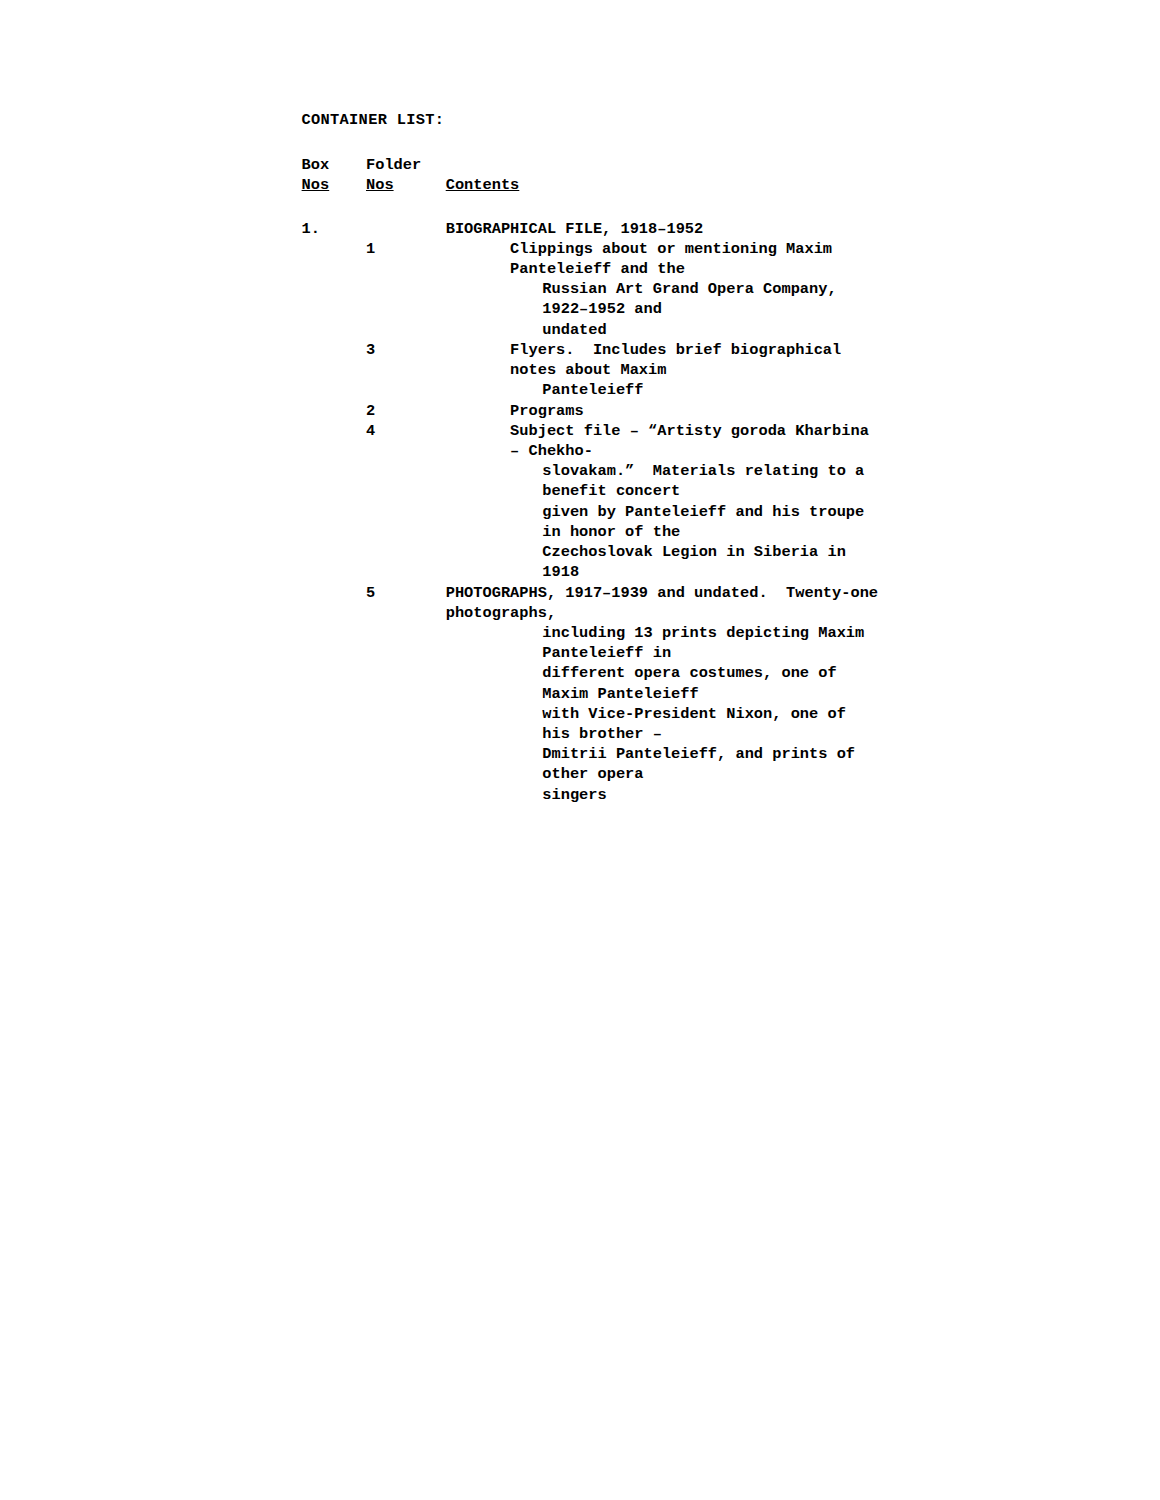CONTAINER LIST:
| Box | Folder | |
| Nos | Nos | Contents |
| 1. | | BIOGRAPHICAL FILE, 1918–1952 |
| | 1 | Clippings about or mentioning Maxim Panteleieff and the Russian Art Grand Opera Company, 1922–1952 and undated |
| | 3 | Flyers. Includes brief biographical notes about Maxim Panteleieff |
| | 2 | Programs |
| | 4 | Subject file – “Artisty goroda Kharbina – Chekho- slovakam.” Materials relating to a benefit concert given by Panteleieff and his troupe in honor of the Czechoslovak Legion in Siberia in 1918 |
| | 5 | PHOTOGRAPHS, 1917–1939 and undated. Twenty-one photographs, including 13 prints depicting Maxim Panteleieff in different opera costumes, one of Maxim Panteleieff with Vice-President Nixon, one of his brother – Dmitrii Panteleieff, and prints of other opera singers |